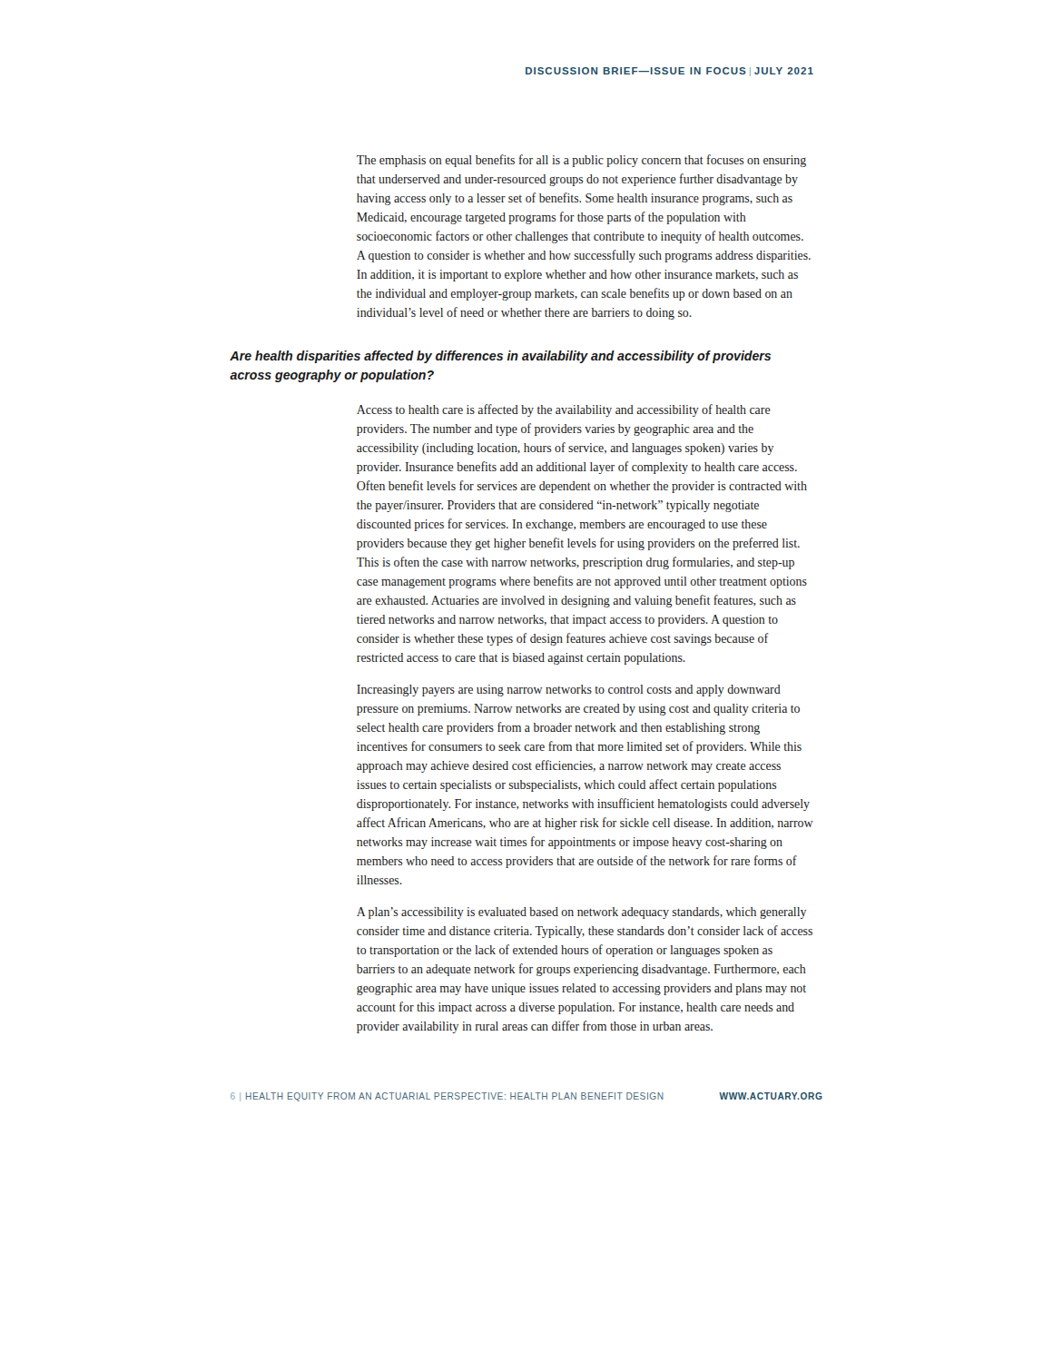DISCUSSION BRIEF—ISSUE IN FOCUS|JULY 2021
The emphasis on equal benefits for all is a public policy concern that focuses on ensuring that underserved and under-resourced groups do not experience further disadvantage by having access only to a lesser set of benefits. Some health insurance programs, such as Medicaid, encourage targeted programs for those parts of the population with socioeconomic factors or other challenges that contribute to inequity of health outcomes. A question to consider is whether and how successfully such programs address disparities. In addition, it is important to explore whether and how other insurance markets, such as the individual and employer-group markets, can scale benefits up or down based on an individual’s level of need or whether there are barriers to doing so.
Are health disparities affected by differences in availability and accessibility of providers across geography or population?
Access to health care is affected by the availability and accessibility of health care providers. The number and type of providers varies by geographic area and the accessibility (including location, hours of service, and languages spoken) varies by provider. Insurance benefits add an additional layer of complexity to health care access. Often benefit levels for services are dependent on whether the provider is contracted with the payer/insurer. Providers that are considered “in-network” typically negotiate discounted prices for services. In exchange, members are encouraged to use these providers because they get higher benefit levels for using providers on the preferred list. This is often the case with narrow networks, prescription drug formularies, and step-up case management programs where benefits are not approved until other treatment options are exhausted. Actuaries are involved in designing and valuing benefit features, such as tiered networks and narrow networks, that impact access to providers. A question to consider is whether these types of design features achieve cost savings because of restricted access to care that is biased against certain populations.
Increasingly payers are using narrow networks to control costs and apply downward pressure on premiums. Narrow networks are created by using cost and quality criteria to select health care providers from a broader network and then establishing strong incentives for consumers to seek care from that more limited set of providers. While this approach may achieve desired cost efficiencies, a narrow network may create access issues to certain specialists or subspecialists, which could affect certain populations disproportionately. For instance, networks with insufficient hematologists could adversely affect African Americans, who are at higher risk for sickle cell disease. In addition, narrow networks may increase wait times for appointments or impose heavy cost-sharing on members who need to access providers that are outside of the network for rare forms of illnesses.
A plan’s accessibility is evaluated based on network adequacy standards, which generally consider time and distance criteria. Typically, these standards don’t consider lack of access to transportation or the lack of extended hours of operation or languages spoken as barriers to an adequate network for groups experiencing disadvantage. Furthermore, each geographic area may have unique issues related to accessing providers and plans may not account for this impact across a diverse population. For instance, health care needs and provider availability in rural areas can differ from those in urban areas.
6|Health Equity from an Actuarial Perspective: Health Plan Benefit Design
WWW.ACTUARY.ORG